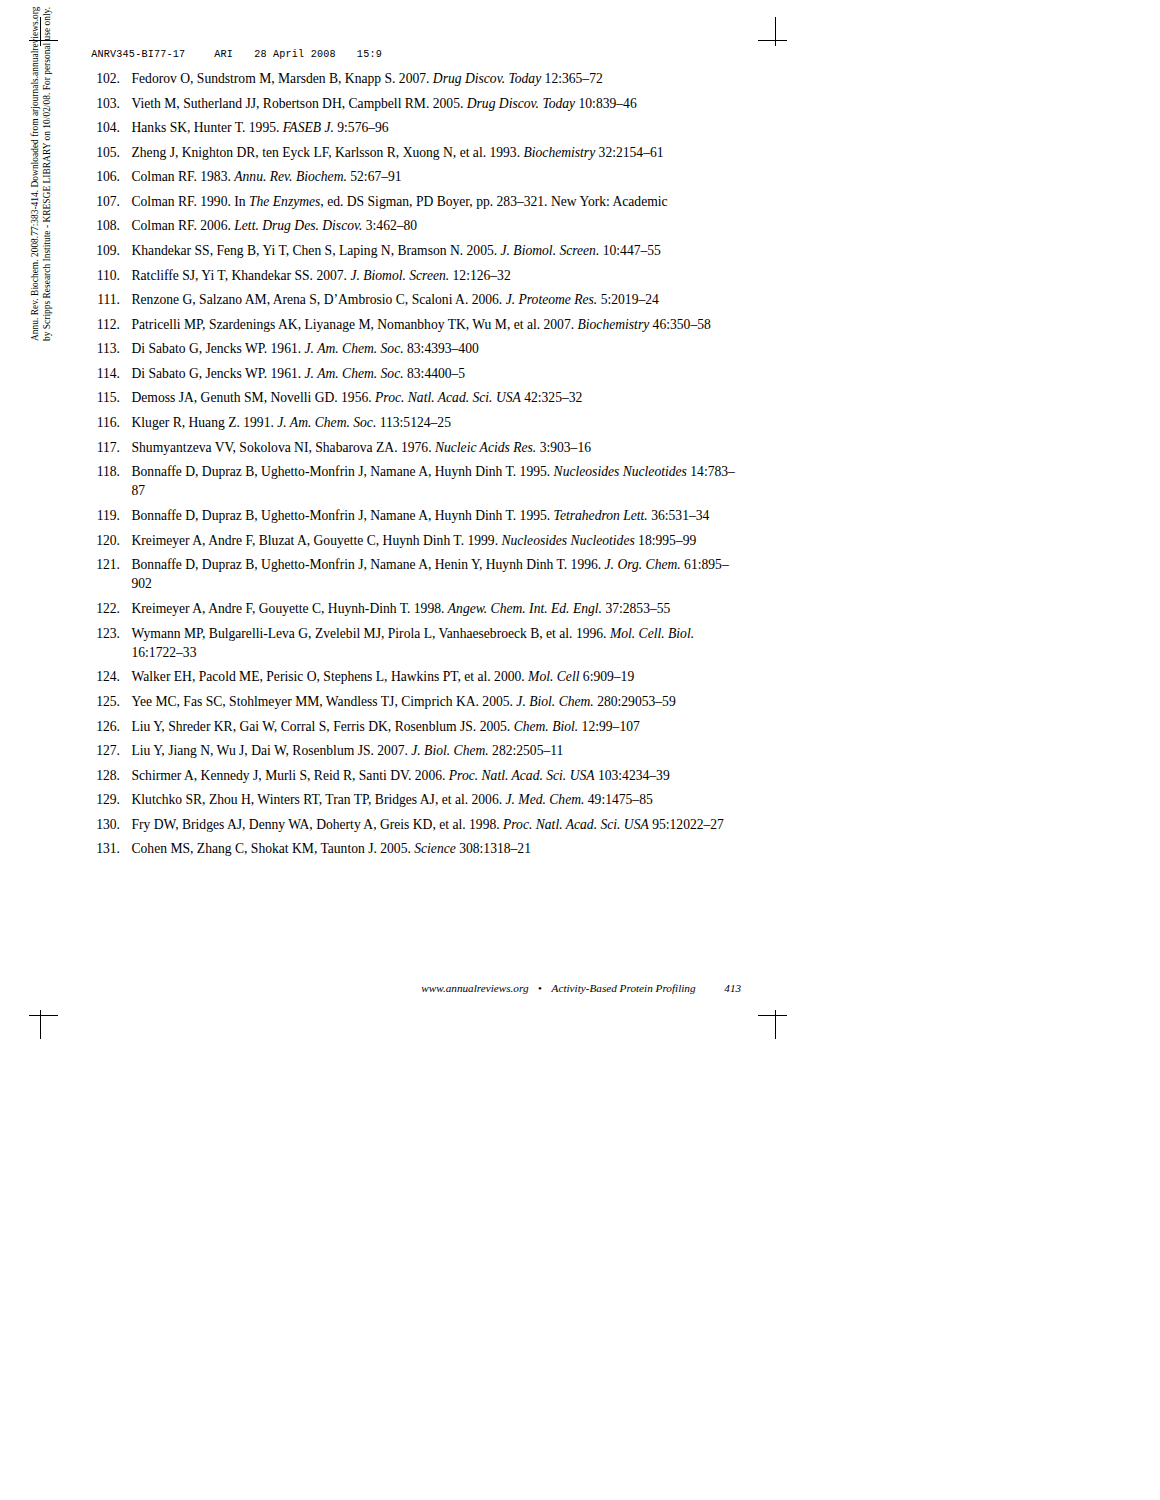ANRV345-BI77-17 ARI 28 April 2008 15:9
Annu. Rev. Biochem. 2008.77:383-414. Downloaded from arjournals.annualreviews.org by Scripps Research Institute - KRESGE LIBRARY on 10/02/08. For personal use only.
102. Fedorov O, Sundstrom M, Marsden B, Knapp S. 2007. Drug Discov. Today 12:365–72
103. Vieth M, Sutherland JJ, Robertson DH, Campbell RM. 2005. Drug Discov. Today 10:839–46
104. Hanks SK, Hunter T. 1995. FASEB J. 9:576–96
105. Zheng J, Knighton DR, ten Eyck LF, Karlsson R, Xuong N, et al. 1993. Biochemistry 32:2154–61
106. Colman RF. 1983. Annu. Rev. Biochem. 52:67–91
107. Colman RF. 1990. In The Enzymes, ed. DS Sigman, PD Boyer, pp. 283–321. New York: Academic
108. Colman RF. 2006. Lett. Drug Des. Discov. 3:462–80
109. Khandekar SS, Feng B, Yi T, Chen S, Laping N, Bramson N. 2005. J. Biomol. Screen. 10:447–55
110. Ratcliffe SJ, Yi T, Khandekar SS. 2007. J. Biomol. Screen. 12:126–32
111. Renzone G, Salzano AM, Arena S, D’Ambrosio C, Scaloni A. 2006. J. Proteome Res. 5:2019–24
112. Patricelli MP, Szardenings AK, Liyanage M, Nomanbhoy TK, Wu M, et al. 2007. Biochemistry 46:350–58
113. Di Sabato G, Jencks WP. 1961. J. Am. Chem. Soc. 83:4393–400
114. Di Sabato G, Jencks WP. 1961. J. Am. Chem. Soc. 83:4400–5
115. Demoss JA, Genuth SM, Novelli GD. 1956. Proc. Natl. Acad. Sci. USA 42:325–32
116. Kluger R, Huang Z. 1991. J. Am. Chem. Soc. 113:5124–25
117. Shumyantzeva VV, Sokolova NI, Shabarova ZA. 1976. Nucleic Acids Res. 3:903–16
118. Bonnaffe D, Dupraz B, Ughetto-Monfrin J, Namane A, Huynh Dinh T. 1995. Nucleosides Nucleotides 14:783–87
119. Bonnaffe D, Dupraz B, Ughetto-Monfrin J, Namane A, Huynh Dinh T. 1995. Tetrahedron Lett. 36:531–34
120. Kreimeyer A, Andre F, Bluzat A, Gouyette C, Huynh Dinh T. 1999. Nucleosides Nucleotides 18:995–99
121. Bonnaffe D, Dupraz B, Ughetto-Monfrin J, Namane A, Henin Y, Huynh Dinh T. 1996. J. Org. Chem. 61:895–902
122. Kreimeyer A, Andre F, Gouyette C, Huynh-Dinh T. 1998. Angew. Chem. Int. Ed. Engl. 37:2853–55
123. Wymann MP, Bulgarelli-Leva G, Zvelebil MJ, Pirola L, Vanhaesebroeck B, et al. 1996. Mol. Cell. Biol. 16:1722–33
124. Walker EH, Pacold ME, Perisic O, Stephens L, Hawkins PT, et al. 2000. Mol. Cell 6:909–19
125. Yee MC, Fas SC, Stohlmeyer MM, Wandless TJ, Cimprich KA. 2005. J. Biol. Chem. 280:29053–59
126. Liu Y, Shreder KR, Gai W, Corral S, Ferris DK, Rosenblum JS. 2005. Chem. Biol. 12:99–107
127. Liu Y, Jiang N, Wu J, Dai W, Rosenblum JS. 2007. J. Biol. Chem. 282:2505–11
128. Schirmer A, Kennedy J, Murli S, Reid R, Santi DV. 2006. Proc. Natl. Acad. Sci. USA 103:4234–39
129. Klutchko SR, Zhou H, Winters RT, Tran TP, Bridges AJ, et al. 2006. J. Med. Chem. 49:1475–85
130. Fry DW, Bridges AJ, Denny WA, Doherty A, Greis KD, et al. 1998. Proc. Natl. Acad. Sci. USA 95:12022–27
131. Cohen MS, Zhang C, Shokat KM, Taunton J. 2005. Science 308:1318–21
www.annualreviews.org•Activity-Based Protein Profiling 413